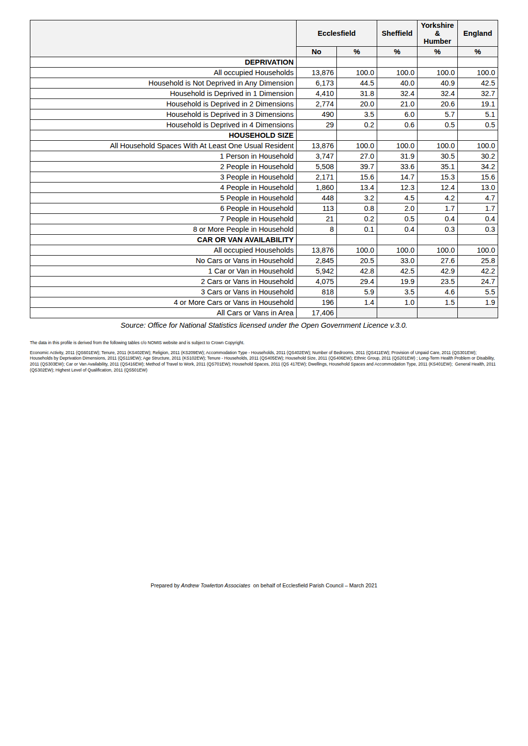| | Ecclesfield | Sheffield | Yorkshire & Humber | England |
| --- | --- | --- | --- | --- |
| No | % | % | % | % |
| DEPRIVATION | | | | | |
| All occupied Households | 13,876 | 100.0 | 100.0 | 100.0 | 100.0 |
| Household is Not Deprived in Any Dimension | 6,173 | 44.5 | 40.0 | 40.9 | 42.5 |
| Household is Deprived in 1 Dimension | 4,410 | 31.8 | 32.4 | 32.4 | 32.7 |
| Household is Deprived in 2 Dimensions | 2,774 | 20.0 | 21.0 | 20.6 | 19.1 |
| Household is Deprived in 3 Dimensions | 490 | 3.5 | 6.0 | 5.7 | 5.1 |
| Household is Deprived in 4 Dimensions | 29 | 0.2 | 0.6 | 0.5 | 0.5 |
| HOUSEHOLD SIZE | | | | | |
| All Household Spaces With At Least One Usual Resident | 13,876 | 100.0 | 100.0 | 100.0 | 100.0 |
| 1 Person in Household | 3,747 | 27.0 | 31.9 | 30.5 | 30.2 |
| 2 People in Household | 5,508 | 39.7 | 33.6 | 35.1 | 34.2 |
| 3 People in Household | 2,171 | 15.6 | 14.7 | 15.3 | 15.6 |
| 4 People in Household | 1,860 | 13.4 | 12.3 | 12.4 | 13.0 |
| 5 People in Household | 448 | 3.2 | 4.5 | 4.2 | 4.7 |
| 6 People in Household | 113 | 0.8 | 2.0 | 1.7 | 1.7 |
| 7 People in Household | 21 | 0.2 | 0.5 | 0.4 | 0.4 |
| 8 or More People in Household | 8 | 0.1 | 0.4 | 0.3 | 0.3 |
| CAR OR VAN AVAILABILITY | | | | | |
| All occupied Households | 13,876 | 100.0 | 100.0 | 100.0 | 100.0 |
| No Cars or Vans in Household | 2,845 | 20.5 | 33.0 | 27.6 | 25.8 |
| 1 Car or Van in Household | 5,942 | 42.8 | 42.5 | 42.9 | 42.2 |
| 2 Cars or Vans in Household | 4,075 | 29.4 | 19.9 | 23.5 | 24.7 |
| 3 Cars or Vans in Household | 818 | 5.9 | 3.5 | 4.6 | 5.5 |
| 4 or More Cars or Vans in Household | 196 | 1.4 | 1.0 | 1.5 | 1.9 |
| All Cars or Vans in Area | 17,406 | | | | |
Source: Office for National Statistics licensed under the Open Government Licence v.3.0.
The data in this profile is derived from the following tables c/o NOMIS website and is subject to Crown Copyright.
Economic Activity, 2011 (QS601EW); Tenure, 2011 (KS402EW); Religion, 2011 (KS209EW); Accommodation Type - Households, 2011 (QS402EW); Number of Bedrooms, 2011 (QS411EW); Provision of Unpaid Care, 2011 (QS301EW); Households by Deprivation Dimensions, 2011 (QS119EW); Age Structure, 2011 (KS102EW); Tenure - Households, 2011 (QS405EW); Household Size, 2011 (QS406EW); Ethnic Group, 2011 (QS201EW) ; Long-Term Health Problem or Disability, 2011 (QS303EW); Car or Van Availability, 2011 (QS416EW); Method of Travel to Work, 2011 (QS701EW); Household Spaces, 2011 (QS 417EW); Dwellings, Household Spaces and Accommodation Type, 2011 (KS401EW); General Health, 2011 (QS302EW); Highest Level of Qualification, 2011 (QS501EW)
Prepared by Andrew Towlerton Associates on behalf of Ecclesfield Parish Council – March 2021